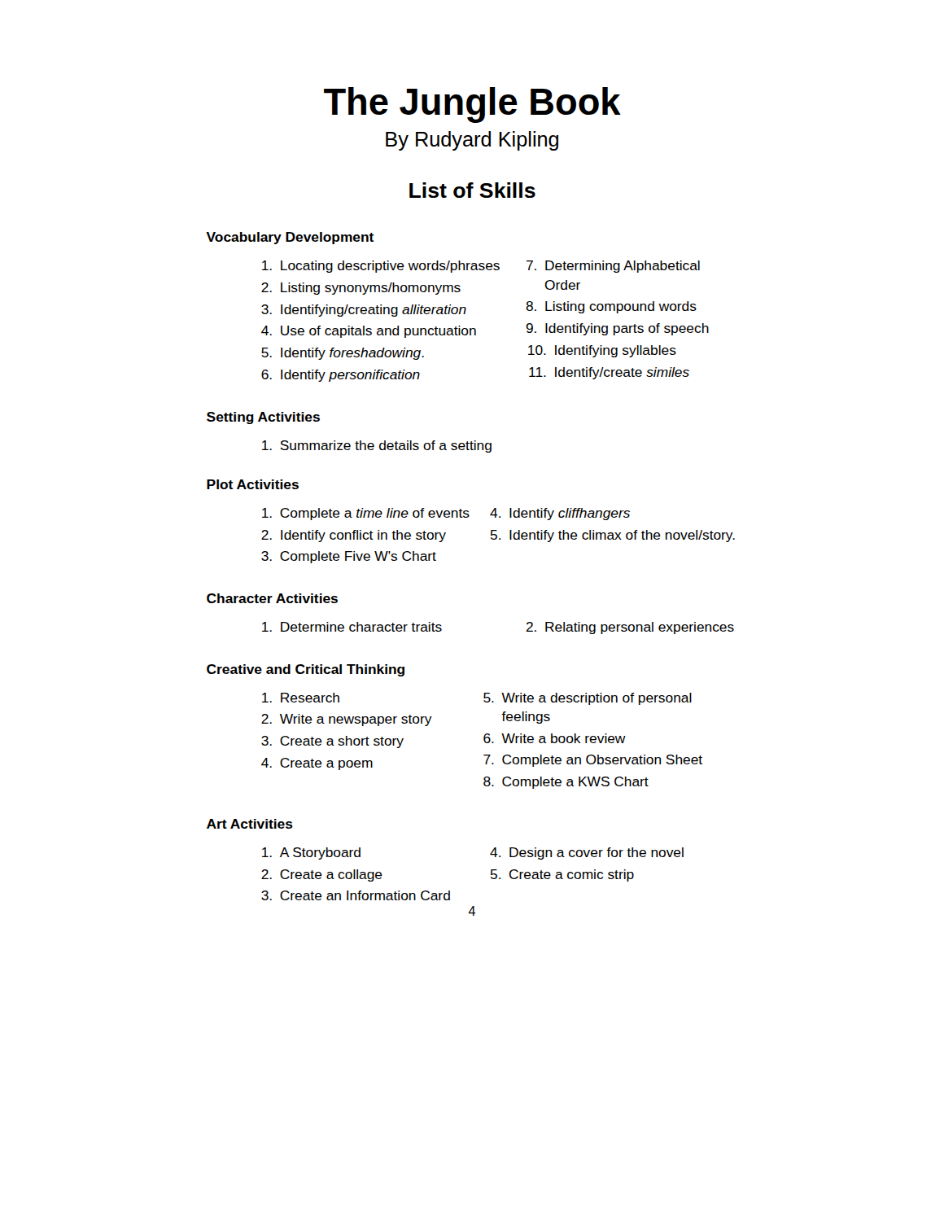The Jungle Book
By Rudyard Kipling
List of Skills
Vocabulary Development
1. Locating descriptive words/phrases
2. Listing synonyms/homonyms
3. Identifying/creating alliteration
4. Use of capitals and punctuation
5. Identify foreshadowing.
6. Identify personification
7. Determining Alphabetical Order
8. Listing compound words
9. Identifying parts of speech
10. Identifying syllables
11. Identify/create similes
Setting Activities
1. Summarize the details of a setting
Plot Activities
1. Complete a time line of events
2. Identify conflict in the story
3. Complete Five W's Chart
4. Identify cliffhangers
5. Identify the climax of the novel/story.
Character Activities
1. Determine character traits
2. Relating personal experiences
Creative and Critical Thinking
1. Research
2. Write a newspaper story
3. Create a short story
4. Create a poem
5. Write a description of personal feelings
6. Write a book review
7. Complete an Observation Sheet
8. Complete a KWS Chart
Art Activities
1. A Storyboard
2. Create a collage
3. Create an Information Card
4. Design a cover for the novel
5. Create a comic strip
4